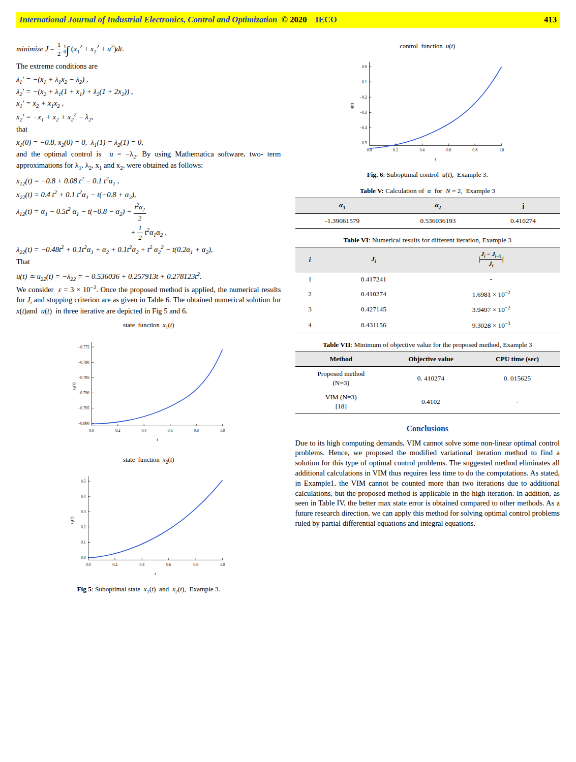International Journal of Industrial Electronics, Control and Optimization © 2020 IECO 413
minimize J = 12 1
0∫ (x12 + x22 + u2)dt.
The extreme conditions are
λ1′ = −(x1 + λ1x2 − λ2) ,
λ2′ = −(x2 + λ1(1 + x1) + λ2(1 + 2x2)) ,
x1′ = x2 + x1x2 ,
x2′ = −x1 + x2 + x22 − λ2,
that
x1(0) = −0.8, x2(0) = 0, λ1(1) = λ2(1) = 0,
and the optimal control is u = −λ2. By using Mathematica software, two- term approximations for λ1, λ2, x1 and x2, were obtained as follows:
x12(t) = −0.8 + 0.08 t2 − 0.1 t2α1 ,
x22(t) = 0.4 t2 + 0.1 t2α1 − t(−0.8 + α2),
λ12(t) = α1 − 0.5t2 α1 − t(−0.8 − α2) − t2α22
+ 12 t2α1α2 ,
λ22(t) = −0.48t2 + 0.1t2α1 + α2 + 0.1t2α2 + t2 α22 − t(0.2α1 + α2),
That
u(t) ≃ u22(t) = −λ22 = − 0.536036 + 0.257913t + 0.278123t2.
We consider ε = 3 × 10−2. Once the proposed method is applied, the numerical results for Ji and stopping criterion are as given in Table 6. The obtained numerical solution for x(t)and u(t) in three iterative are depicted in Fig 5 and 6.
state function x1(t)
−0.775 −0.780 −0.785 −0.790 −0.795 −0.800 0.0 0.2 0.4 0.6 0.8 1.0 t x₁(t)
state function x2(t)
0.5 0.4 0.3 0.2 0.1 0.0 0.0 0.2 0.4 0.6 0.8 1.0 t x₂(t)
Fig 5: Suboptimal state x1(t) and x2(t), Example 3.
control function u(t)
0.0 −0.1 −0.2 −0.3 −0.4 −0.5 0.0 0.2 0.4 0.6 0.8 1.0 t u(t)
Fig. 6: Suboptimal control u(t), Example 3.
Table V: Calculation of α for N = 2, Example 3
| α 1 | α 2 | j |
| --- | --- | --- |
| -1.39061579 | 0.536036193 | 0.410274 |
Table VI : Numerical results for different iteration, Example 3
| i | J i | / J i − J i−1 J i / |
| --- | --- | --- |
| 1 | 0.417241 | - |
| 2 | 0.410274 | 1.6981 × 10 −2 |
| 3 | 0.427145 | 3.9497 × 10 −2 |
| 4 | 0.431156 | 9.3028 × 10 −3 |
Table VII : Minimum of objective value for the proposed method, Example 3
| Method | Objective value | CPU time (sec) |
| --- | --- | --- |
| Proposed method (N=3) | 0. 410274 | 0. 015625 |
| VIM (N=3) [18] | 0.4102 | - |
Conclusions
Due to its high computing demands, VIM cannot solve some non-linear optimal control problems. Hence, we proposed the modified variational iteration method to find a solution for this type of optimal control problems. The suggested method eliminates all additional calculations in VIM thus requires less time to do the computations. As stated, in Example1, the VIM cannot be counted more than two iterations due to additional calculations, but the proposed method is applicable in the high iteration. In addition, as seen in Table IV, the better max state error is obtained compared to other methods. As a future research direction, we can apply this method for solving optimal control problems ruled by partial differential equations and integral equations.